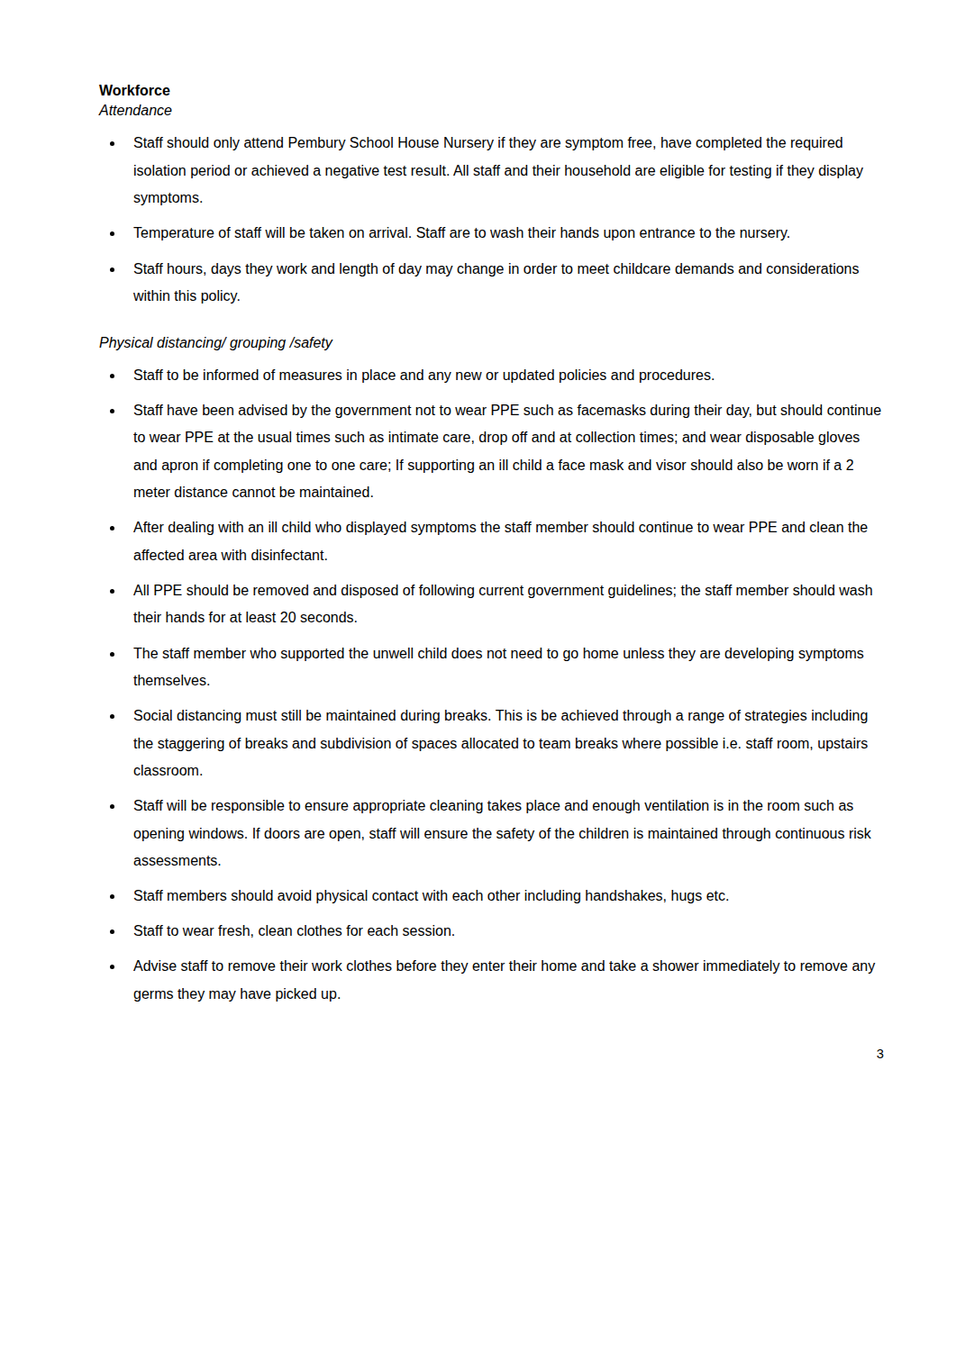Workforce
Attendance
Staff should only attend Pembury School House Nursery if they are symptom free, have completed the required isolation period or achieved a negative test result. All staff and their household are eligible for testing if they display symptoms.
Temperature of staff will be taken on arrival. Staff are to wash their hands upon entrance to the nursery.
Staff hours, days they work and length of day may change in order to meet childcare demands and considerations within this policy.
Physical distancing/ grouping /safety
Staff to be informed of measures in place and any new or updated policies and procedures.
Staff have been advised by the government not to wear PPE such as facemasks during their day, but should continue to wear PPE at the usual times such as intimate care, drop off and at collection times; and wear disposable gloves and apron if completing one to one care; If supporting an ill child a face mask and visor should also be worn if a 2 meter distance cannot be maintained.
After dealing with an ill child who displayed symptoms the staff member should continue to wear PPE and clean the affected area with disinfectant.
All PPE should be removed and disposed of following current government guidelines; the staff member should wash their hands for at least 20 seconds.
The staff member who supported the unwell child does not need to go home unless they are developing symptoms themselves.
Social distancing must still be maintained during breaks. This is be achieved through a range of strategies including the staggering of breaks and subdivision of spaces allocated to team breaks where possible i.e. staff room, upstairs classroom.
Staff will be responsible to ensure appropriate cleaning takes place and enough ventilation is in the room such as opening windows. If doors are open, staff will ensure the safety of the children is maintained through continuous risk assessments.
Staff members should avoid physical contact with each other including handshakes, hugs etc.
Staff to wear fresh, clean clothes for each session.
Advise staff to remove their work clothes before they enter their home and take a shower immediately to remove any germs they may have picked up.
3